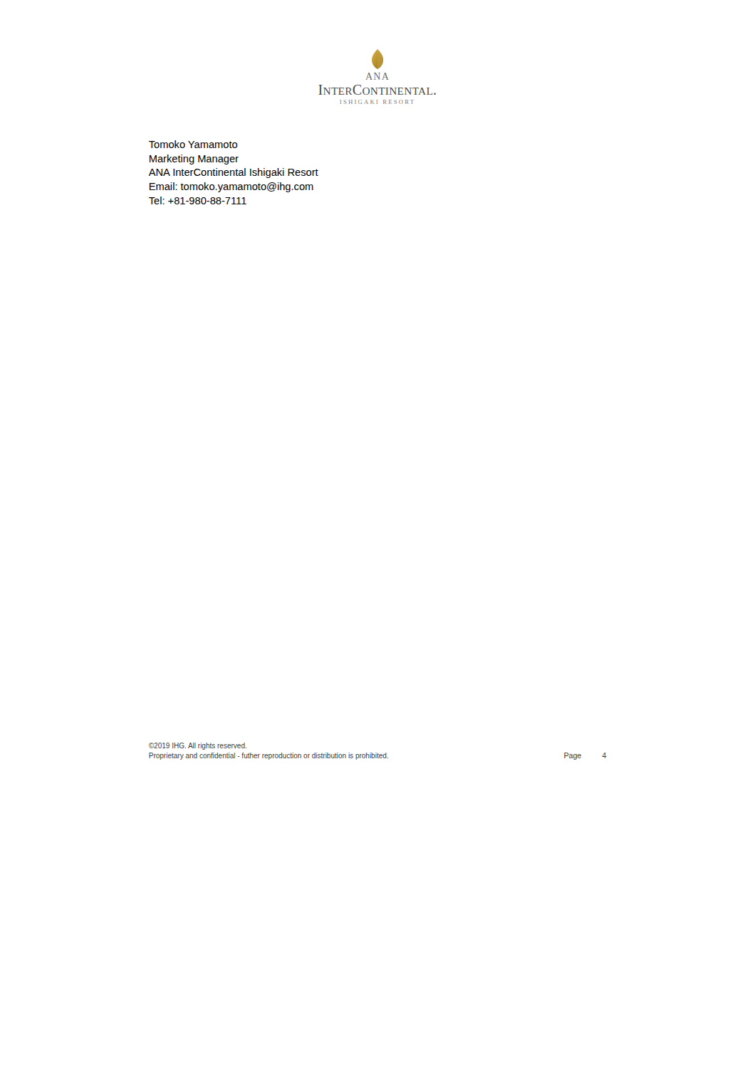ANA
INTERCONTINENTAL.
ISHIGAKI RESORT
Tomoko Yamamoto
Marketing Manager
ANA InterContinental Ishigaki Resort
Email: tomoko.yamamoto@ihg.com
Tel: +81-980-88-7111
©2019 IHG. All rights reserved.
Proprietary and confidential - futher reproduction or distribution is prohibited.
Page 4